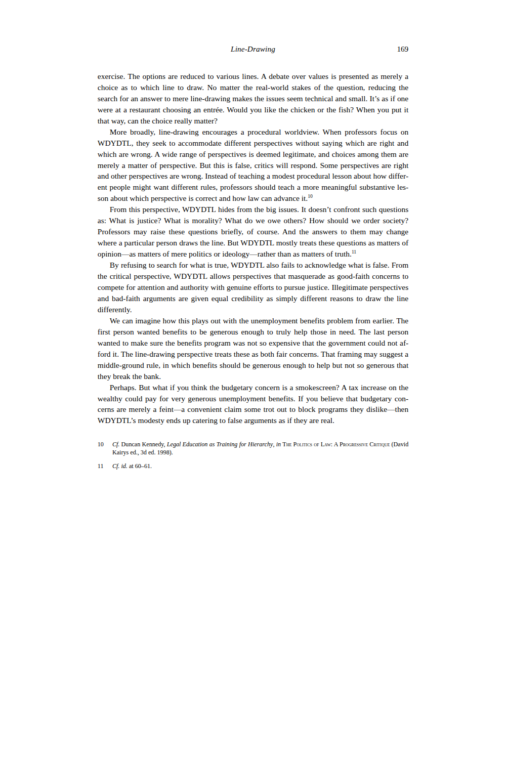Line-Drawing 169
exercise. The options are reduced to various lines. A debate over values is presented as merely a choice as to which line to draw. No matter the real-world stakes of the question, reducing the search for an answer to mere line-drawing makes the issues seem technical and small. It’s as if one were at a restaurant choosing an entrée. Would you like the chicken or the fish? When you put it that way, can the choice really matter?
More broadly, line-drawing encourages a procedural worldview. When professors focus on WDYDTL, they seek to accommodate different perspectives without saying which are right and which are wrong. A wide range of perspectives is deemed legitimate, and choices among them are merely a matter of perspective. But this is false, critics will respond. Some perspectives are right and other perspectives are wrong. Instead of teaching a modest procedural lesson about how different people might want different rules, professors should teach a more meaningful substantive lesson about which perspective is correct and how law can advance it.10
From this perspective, WDYDTL hides from the big issues. It doesn’t confront such questions as: What is justice? What is morality? What do we owe others? How should we order society? Professors may raise these questions briefly, of course. And the answers to them may change where a particular person draws the line. But WDYDTL mostly treats these questions as matters of opinion—as matters of mere politics or ideology—rather than as matters of truth.11
By refusing to search for what is true, WDYDTL also fails to acknowledge what is false. From the critical perspective, WDYDTL allows perspectives that masquerade as good-faith concerns to compete for attention and authority with genuine efforts to pursue justice. Illegitimate perspectives and bad-faith arguments are given equal credibility as simply different reasons to draw the line differently.
We can imagine how this plays out with the unemployment benefits problem from earlier. The first person wanted benefits to be generous enough to truly help those in need. The last person wanted to make sure the benefits program was not so expensive that the government could not afford it. The line-drawing perspective treats these as both fair concerns. That framing may suggest a middle-ground rule, in which benefits should be generous enough to help but not so generous that they break the bank.
Perhaps. But what if you think the budgetary concern is a smokescreen? A tax increase on the wealthy could pay for very generous unemployment benefits. If you believe that budgetary concerns are merely a feint—a convenient claim some trot out to block programs they dislike—then WDYDTL’s modesty ends up catering to false arguments as if they are real.
10 Cf. Duncan Kennedy, Legal Education as Training for Hierarchy, in The Politics of Law: A Progressive Critique (David Kairys ed., 3d ed. 1998).
11 Cf. id. at 60–61.